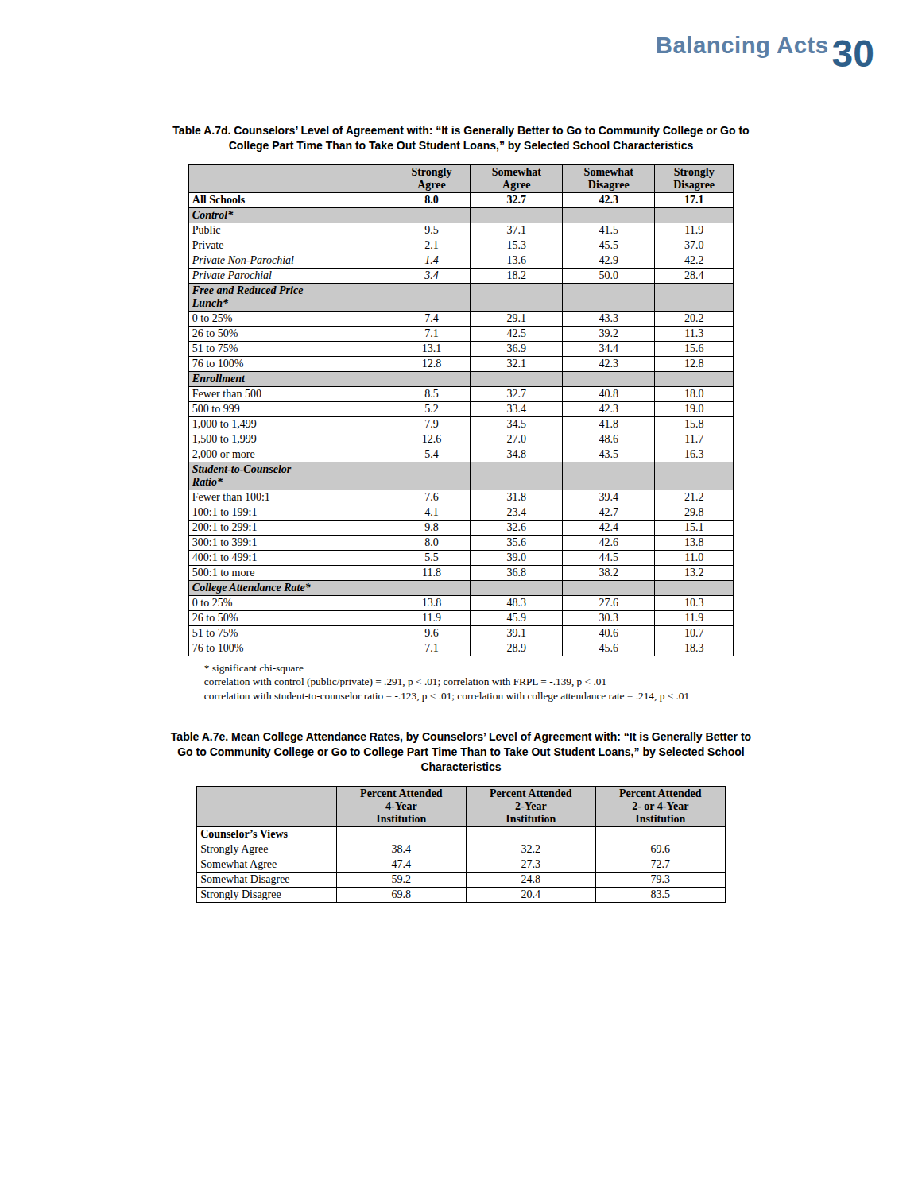Balancing Acts 30
Table A.7d. Counselors’ Level of Agreement with: “It is Generally Better to Go to Community College or Go to College Part Time Than to Take Out Student Loans,” by Selected School Characteristics
| | Strongly Agree | Somewhat Agree | Somewhat Disagree | Strongly Disagree |
| --- | --- | --- | --- | --- |
| All Schools | 8.0 | 32.7 | 42.3 | 17.1 |
| Control* | | | | |
| Public | 9.5 | 37.1 | 41.5 | 11.9 |
| Private | 2.1 | 15.3 | 45.5 | 37.0 |
| Private Non-Parochial | 1.4 | 13.6 | 42.9 | 42.2 |
| Private Parochial | 3.4 | 18.2 | 50.0 | 28.4 |
| Free and Reduced Price Lunch* | | | | |
| 0 to 25% | 7.4 | 29.1 | 43.3 | 20.2 |
| 26 to 50% | 7.1 | 42.5 | 39.2 | 11.3 |
| 51 to 75% | 13.1 | 36.9 | 34.4 | 15.6 |
| 76 to 100% | 12.8 | 32.1 | 42.3 | 12.8 |
| Enrollment | | | | |
| Fewer than 500 | 8.5 | 32.7 | 40.8 | 18.0 |
| 500 to 999 | 5.2 | 33.4 | 42.3 | 19.0 |
| 1,000 to 1,499 | 7.9 | 34.5 | 41.8 | 15.8 |
| 1,500 to 1,999 | 12.6 | 27.0 | 48.6 | 11.7 |
| 2,000 or more | 5.4 | 34.8 | 43.5 | 16.3 |
| Student-to-Counselor Ratio* | | | | |
| Fewer than 100:1 | 7.6 | 31.8 | 39.4 | 21.2 |
| 100:1 to 199:1 | 4.1 | 23.4 | 42.7 | 29.8 |
| 200:1 to 299:1 | 9.8 | 32.6 | 42.4 | 15.1 |
| 300:1 to 399:1 | 8.0 | 35.6 | 42.6 | 13.8 |
| 400:1 to 499:1 | 5.5 | 39.0 | 44.5 | 11.0 |
| 500:1 to more | 11.8 | 36.8 | 38.2 | 13.2 |
| College Attendance Rate* | | | | |
| 0 to 25% | 13.8 | 48.3 | 27.6 | 10.3 |
| 26 to 50% | 11.9 | 45.9 | 30.3 | 11.9 |
| 51 to 75% | 9.6 | 39.1 | 40.6 | 10.7 |
| 76 to 100% | 7.1 | 28.9 | 45.6 | 18.3 |
* significant chi-square
correlation with control (public/private) = .291, p < .01; correlation with FRPL = -.139, p < .01
correlation with student-to-counselor ratio = -.123, p < .01; correlation with college attendance rate = .214, p < .01
Table A.7e. Mean College Attendance Rates, by Counselors’ Level of Agreement with: “It is Generally Better to Go to Community College or Go to College Part Time Than to Take Out Student Loans,” by Selected School Characteristics
| | Percent Attended 4-Year Institution | Percent Attended 2-Year Institution | Percent Attended 2- or 4-Year Institution |
| --- | --- | --- | --- |
| Counselor’s Views | | | |
| Strongly Agree | 38.4 | 32.2 | 69.6 |
| Somewhat Agree | 47.4 | 27.3 | 72.7 |
| Somewhat Disagree | 59.2 | 24.8 | 79.3 |
| Strongly Disagree | 69.8 | 20.4 | 83.5 |